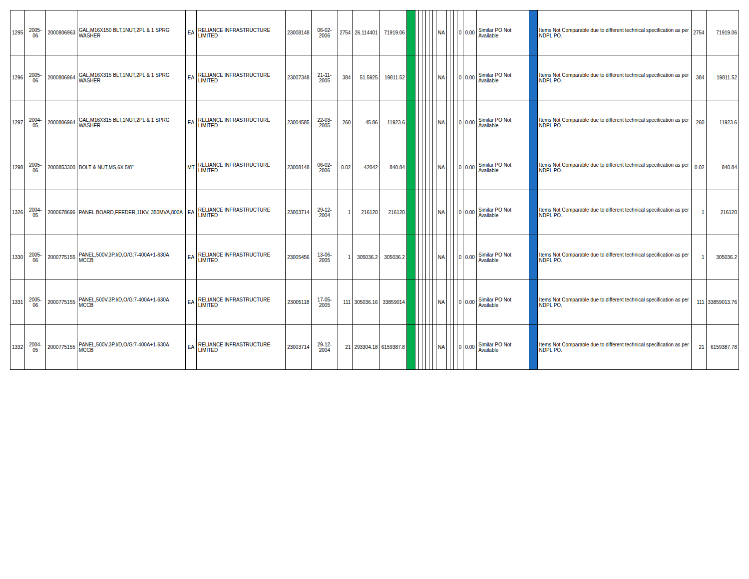| 1295 | 2005-06 | 2000806963 | GAL,M16X150 BLT,1NUT,2PL & 1 SPRG WASHER | EA | RELIANCE INFRASTRUCTURE LIMITED | 23008148 | 06-02-2006 | 2754 | 26.114401 | 71919.06 | | | | | | | | NA | | | | 0 | 0.00 | Similar PO Not Available | | Items Not Comparable due to different technical specification as per NDPL PO. | 2754 | 71919.06 |
| 1296 | 2005-06 | 2000806964 | GAL,M16X315 BLT,1NUT,2PL & 1 SPRG WASHER | EA | RELIANCE INFRASTRUCTURE LIMITED | 23007348 | 21-11-2005 | 384 | 51.5925 | 19811.52 | | | | | | | | NA | | | | 0 | 0.00 | Similar PO Not Available | | Items Not Comparable due to different technical specification as per NDPL PO. | 384 | 19811.52 |
| 1297 | 2004-05 | 2000806964 | GAL,M16X315 BLT,1NUT,2PL & 1 SPRG WASHER | EA | RELIANCE INFRASTRUCTURE LIMITED | 23004585 | 22-03-2005 | 260 | 45.86 | 11923.6 | | | | | | | | NA | | | | 0 | 0.00 | Similar PO Not Available | | Items Not Comparable due to different technical specification as per NDPL PO. | 260 | 11923.6 |
| 1298 | 2005-06 | 2000853300 | BOLT & NUT,MS,6X 5/8" | MT | RELIANCE INFRASTRUCTURE LIMITED | 23008148 | 06-02-2006 | 0.02 | 42042 | 840.84 | | | | | | | | NA | | | | 0 | 0.00 | Similar PO Not Available | | Items Not Comparable due to different technical specification as per NDPL PO. | 0.02 | 840.84 |
| 1326 | 2004-05 | 2000678696 | PANEL BOARD,FEEDER,11KV, 350MVA,800A | EA | RELIANCE INFRASTRUCTURE LIMITED | 23003714 | 29-12-2004 | 1 | 216120 | 216120 | | | | | | | | NA | | | | 0 | 0.00 | Similar PO Not Available | | Items Not Comparable due to different technical specification as per NDPL PO. | 1 | 216120 |
| 1330 | 2005-06 | 2000775155 | PANEL,500V,3P,I/D,O/G:7-400A+1-630A MCCB | EA | RELIANCE INFRASTRUCTURE LIMITED | 23005456 | 13-06-2005 | 1 | 305036.2 | 305036.2 | | | | | | | | NA | | | | 0 | 0.00 | Similar PO Not Available | | Items Not Comparable due to different technical specification as per NDPL PO. | 1 | 305036.2 |
| 1331 | 2005-06 | 2000775155 | PANEL,500V,3P,I/D,O/G:7-400A+1-630A MCCB | EA | RELIANCE INFRASTRUCTURE LIMITED | 23005118 | 17-05-2005 | 111 | 305036.16 | 33859014 | | | | | | | | NA | | | | 0 | 0.00 | Similar PO Not Available | | Items Not Comparable due to different technical specification as per NDPL PO. | 111 | 33859013.76 |
| 1332 | 2004-05 | 2000775155 | PANEL,500V,3P,I/D,O/G:7-400A+1-630A MCCB | EA | RELIANCE INFRASTRUCTURE LIMITED | 23003714 | 29-12-2004 | 21 | 293304.18 | 6159387.8 | | | | | | | | NA | | | | 0 | 0.00 | Similar PO Not Available | | Items Not Comparable due to different technical specification as per NDPL PO. | 21 | 6159387.78 |